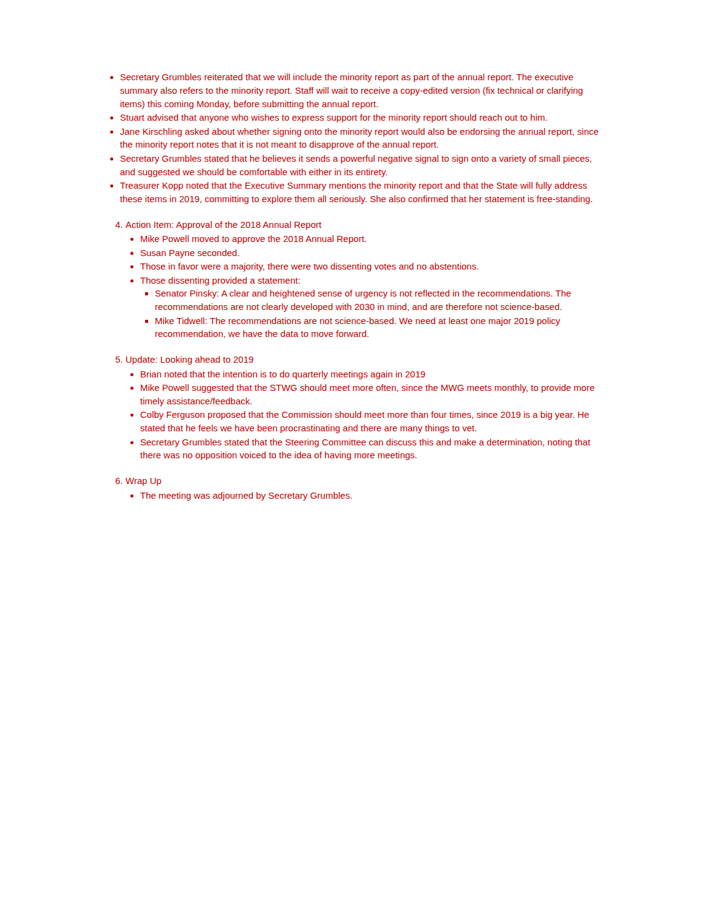Secretary Grumbles reiterated that we will include the minority report as part of the annual report. The executive summary also refers to the minority report. Staff will wait to receive a copy-edited version (fix technical or clarifying items) this coming Monday, before submitting the annual report.
Stuart advised that anyone who wishes to express support for the minority report should reach out to him.
Jane Kirschling asked about whether signing onto the minority report would also be endorsing the annual report, since the minority report notes that it is not meant to disapprove of the annual report.
Secretary Grumbles stated that he believes it sends a powerful negative signal to sign onto a variety of small pieces, and suggested we should be comfortable with either in its entirety.
Treasurer Kopp noted that the Executive Summary mentions the minority report and that the State will fully address these items in 2019, committing to explore them all seriously. She also confirmed that her statement is free-standing.
Action Item: Approval of the 2018 Annual Report
Mike Powell moved to approve the 2018 Annual Report.
Susan Payne seconded.
Those in favor were a majority, there were two dissenting votes and no abstentions.
Those dissenting provided a statement:
Senator Pinsky: A clear and heightened sense of urgency is not reflected in the recommendations. The recommendations are not clearly developed with 2030 in mind, and are therefore not science-based.
Mike Tidwell: The recommendations are not science-based. We need at least one major 2019 policy recommendation, we have the data to move forward.
Update: Looking ahead to 2019
Brian noted that the intention is to do quarterly meetings again in 2019
Mike Powell suggested that the STWG should meet more often, since the MWG meets monthly, to provide more timely assistance/feedback.
Colby Ferguson proposed that the Commission should meet more than four times, since 2019 is a big year. He stated that he feels we have been procrastinating and there are many things to vet.
Secretary Grumbles stated that the Steering Committee can discuss this and make a determination, noting that there was no opposition voiced to the idea of having more meetings.
Wrap Up
The meeting was adjourned by Secretary Grumbles.